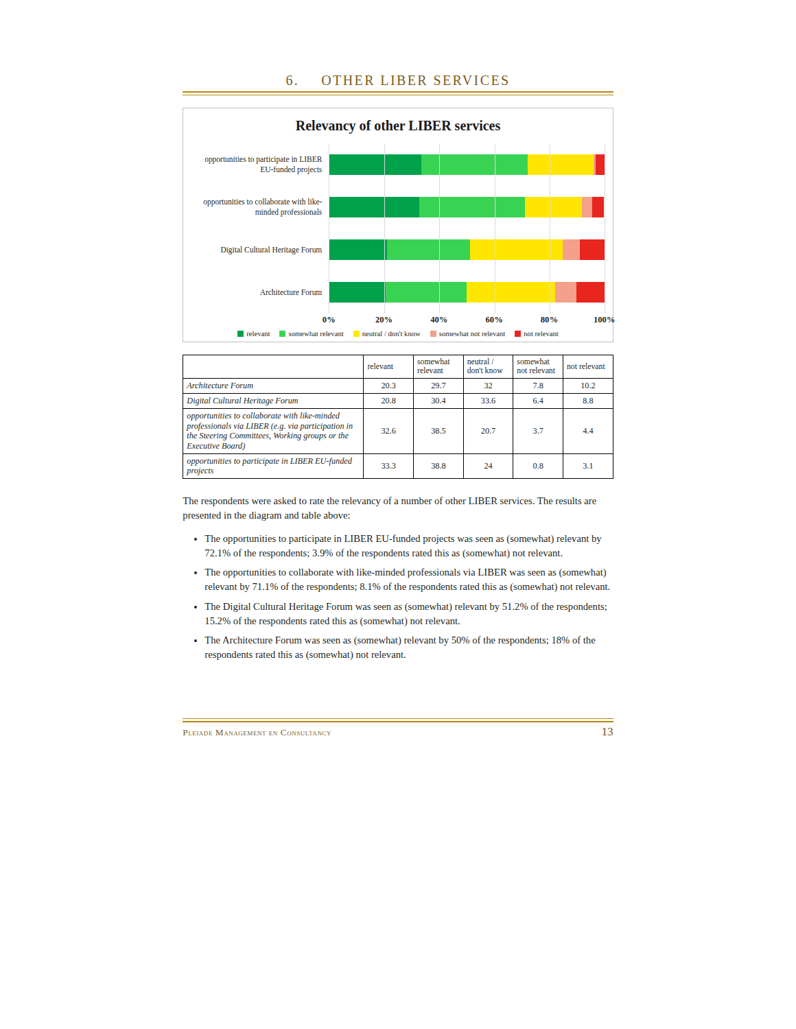6. Other LIBER Services
Relevancy of other LIBER services
opportunities to participate in LIBER EU-funded projects
opportunities to collaborate with like-minded professionals
Digital Cultural Heritage Forum
Architecture Forum
0% 20% 40% 60% 80% 100%
relevant
somewhat relevant
neutral / don't know
somewhat not relevant
not relevant
| | relevant | somewhat relevant | neutral / don't know | somewhat not relevant | not relevant |
| --- | --- | --- | --- | --- | --- |
| Architecture Forum | 20.3 | 29.7 | 32 | 7.8 | 10.2 |
| Digital Cultural Heritage Forum | 20.8 | 30.4 | 33.6 | 6.4 | 8.8 |
| opportunities to collaborate with like-minded professionals via LIBER (e.g. via participation in the Steering Committees, Working groups or the Executive Board) | 32.6 | 38.5 | 20.7 | 3.7 | 4.4 |
| opportunities to participate in LIBER EU-funded projects | 33.3 | 38.8 | 24 | 0.8 | 3.1 |
The respondents were asked to rate the relevancy of a number of other LIBER services. The results are presented in the diagram and table above:
The opportunities to participate in LIBER EU-funded projects was seen as (somewhat) relevant by 72.1% of the respondents; 3.9% of the respondents rated this as (somewhat) not relevant.
The opportunities to collaborate with like-minded professionals via LIBER was seen as (somewhat) relevant by 71.1% of the respondents; 8.1% of the respondents rated this as (somewhat) not relevant.
The Digital Cultural Heritage Forum was seen as (somewhat) relevant by 51.2% of the respondents; 15.2% of the respondents rated this as (somewhat) not relevant.
The Architecture Forum was seen as (somewhat) relevant by 50% of the respondents; 18% of the respondents rated this as (somewhat) not relevant.
Pleiade Management en Consultancy
13